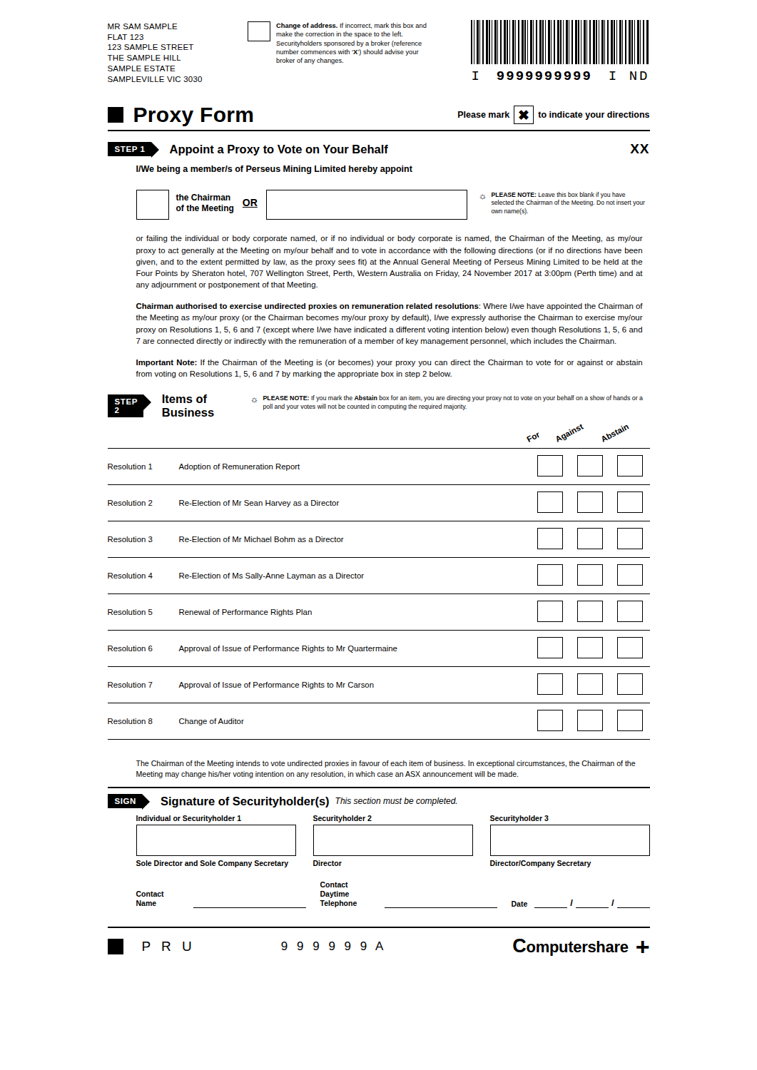MR SAM SAMPLE
FLAT 123
123 SAMPLE STREET
THE SAMPLE HILL
SAMPLE ESTATE
SAMPLEVILLE VIC 3030
Change of address. If incorrect, mark this box and make the correction in the space to the left. Securityholders sponsored by a broker (reference number commences with ‘X’) should advise your broker of any changes.
I 9999999999 I ND
Proxy Form
Please mark ✖ to indicate your directions
STEP 1 Appoint a Proxy to Vote on Your Behalf XX
I/We being a member/s of Perseus Mining Limited hereby appoint
the Chairman
of the Meeting
OR
☼ PLEASE NOTE: Leave this box blank if you have selected the Chairman of the Meeting. Do not insert your own name(s).
or failing the individual or body corporate named, or if no individual or body corporate is named, the Chairman of the Meeting, as my/our proxy to act generally at the Meeting on my/our behalf and to vote in accordance with the following directions (or if no directions have been given, and to the extent permitted by law, as the proxy sees fit) at the Annual General Meeting of Perseus Mining Limited to be held at the Four Points by Sheraton hotel, 707 Wellington Street, Perth, Western Australia on Friday, 24 November 2017 at 3:00pm (Perth time) and at any adjournment or postponement of that Meeting.
Chairman authorised to exercise undirected proxies on remuneration related resolutions: Where I/we have appointed the Chairman of the Meeting as my/our proxy (or the Chairman becomes my/our proxy by default), I/we expressly authorise the Chairman to exercise my/our proxy on Resolutions 1, 5, 6 and 7 (except where I/we have indicated a different voting intention below) even though Resolutions 1, 5, 6 and 7 are connected directly or indirectly with the remuneration of a member of key management personnel, which includes the Chairman.
Important Note: If the Chairman of the Meeting is (or becomes) your proxy you can direct the Chairman to vote for or against or abstain from voting on Resolutions 1, 5, 6 and 7 by marking the appropriate box in step 2 below.
STEP 2 Items of Business
☼ PLEASE NOTE: If you mark the Abstain box for an item, you are directing your proxy not to vote on your behalf on a show of hands or a poll and your votes will not be counted in computing the required majority.
For Against Abstain
| Resolution 1 | Adoption of Remuneration Report | | | |
| Resolution 2 | Re-Election of Mr Sean Harvey as a Director | | | |
| Resolution 3 | Re-Election of Mr Michael Bohm as a Director | | | |
| Resolution 4 | Re-Election of Ms Sally-Anne Layman as a Director | | | |
| Resolution 5 | Renewal of Performance Rights Plan | | | |
| Resolution 6 | Approval of Issue of Performance Rights to Mr Quartermaine | | | |
| Resolution 7 | Approval of Issue of Performance Rights to Mr Carson | | | |
| Resolution 8 | Change of Auditor | | | |
The Chairman of the Meeting intends to vote undirected proxies in favour of each item of business. In exceptional circumstances, the Chairman of the Meeting may change his/her voting intention on any resolution, in which case an ASX announcement will be made.
SIGN Signature of Securityholder(s) This section must be completed.
Individual or Securityholder 1
Sole Director and Sole Company Secretary
Securityholder 2
Director
Securityholder 3
Director/Company Secretary
Contact
Name
Contact
Daytime
Telephone
Date
/
/
P R U
9 9 9 9 9 9 A
Computershare
+